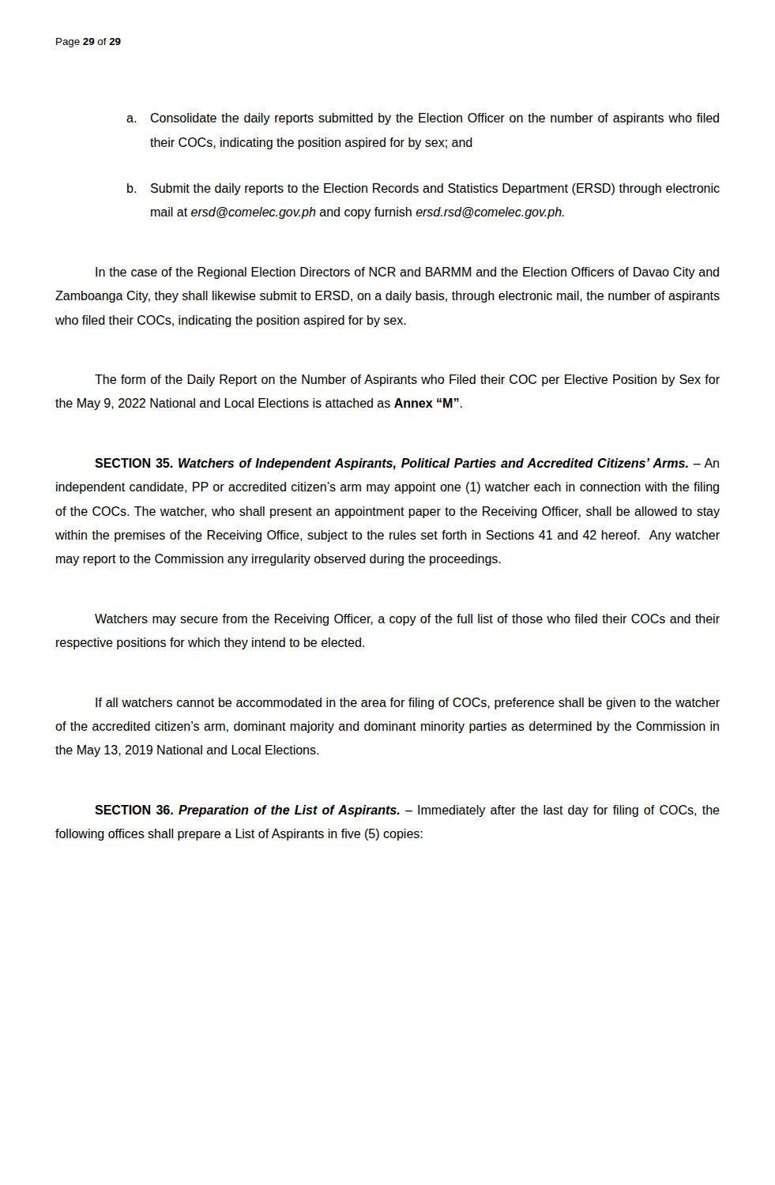Page 29 of 29
a. Consolidate the daily reports submitted by the Election Officer on the number of aspirants who filed their COCs, indicating the position aspired for by sex; and
b. Submit the daily reports to the Election Records and Statistics Department (ERSD) through electronic mail at ersd@comelec.gov.ph and copy furnish ersd.rsd@comelec.gov.ph.
In the case of the Regional Election Directors of NCR and BARMM and the Election Officers of Davao City and Zamboanga City, they shall likewise submit to ERSD, on a daily basis, through electronic mail, the number of aspirants who filed their COCs, indicating the position aspired for by sex.
The form of the Daily Report on the Number of Aspirants who Filed their COC per Elective Position by Sex for the May 9, 2022 National and Local Elections is attached as Annex “M”.
SECTION 35. Watchers of Independent Aspirants, Political Parties and Accredited Citizens’ Arms. – An independent candidate, PP or accredited citizen’s arm may appoint one (1) watcher each in connection with the filing of the COCs. The watcher, who shall present an appointment paper to the Receiving Officer, shall be allowed to stay within the premises of the Receiving Office, subject to the rules set forth in Sections 41 and 42 hereof. Any watcher may report to the Commission any irregularity observed during the proceedings.
Watchers may secure from the Receiving Officer, a copy of the full list of those who filed their COCs and their respective positions for which they intend to be elected.
If all watchers cannot be accommodated in the area for filing of COCs, preference shall be given to the watcher of the accredited citizen’s arm, dominant majority and dominant minority parties as determined by the Commission in the May 13, 2019 National and Local Elections.
SECTION 36. Preparation of the List of Aspirants. – Immediately after the last day for filing of COCs, the following offices shall prepare a List of Aspirants in five (5) copies: